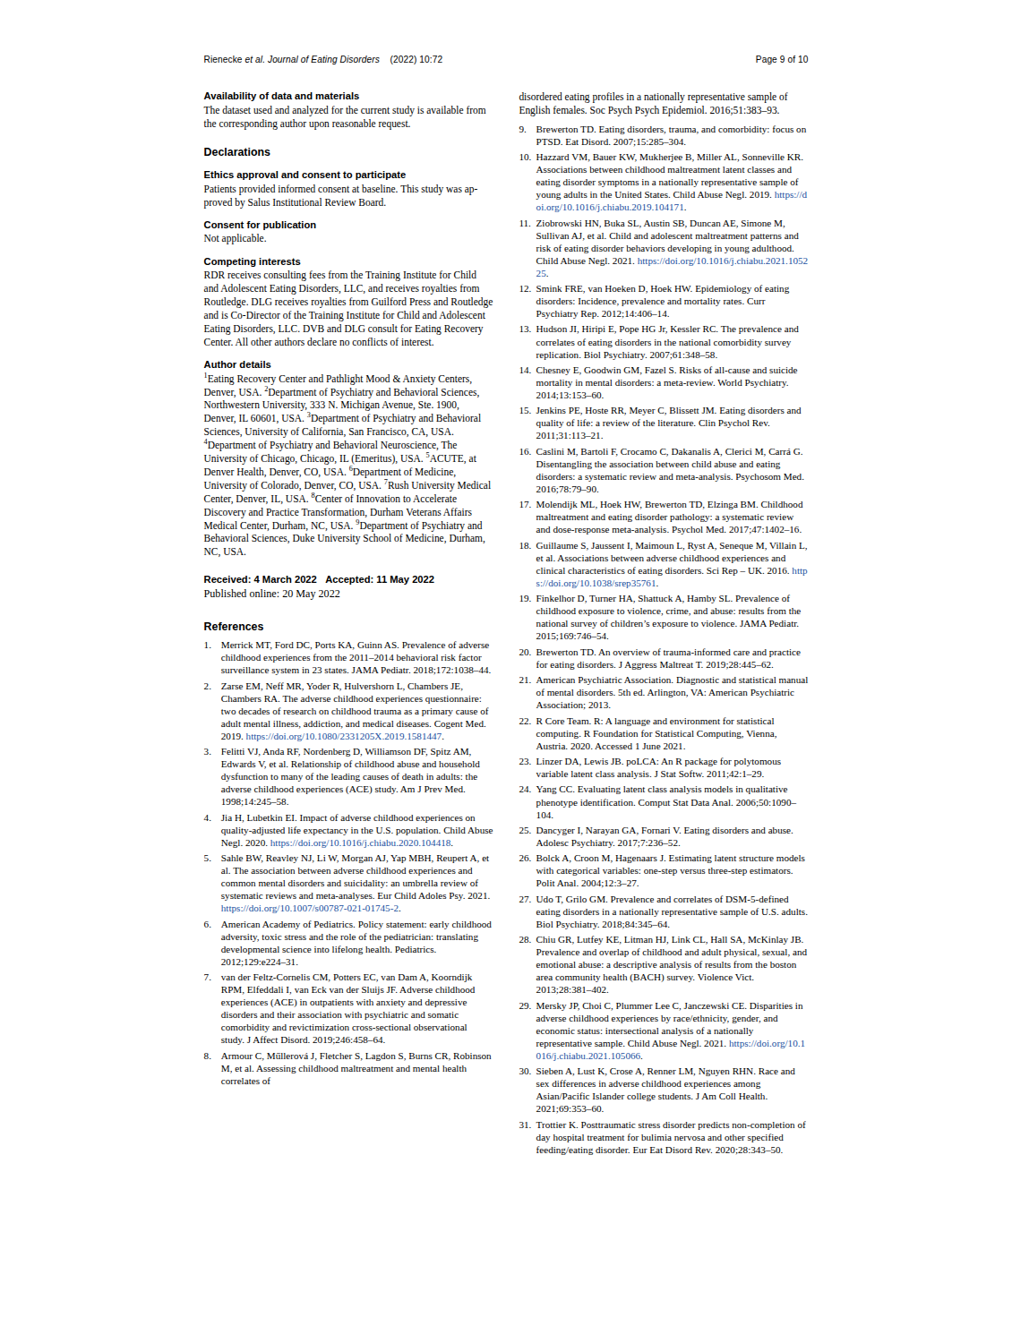Rienecke et al. Journal of Eating Disorders (2022) 10:72
Page 9 of 10
Availability of data and materials
The dataset used and analyzed for the current study is available from the corresponding author upon reasonable request.
Declarations
Ethics approval and consent to participate
Patients provided informed consent at baseline. This study was approved by Salus Institutional Review Board.
Consent for publication
Not applicable.
Competing interests
RDR receives consulting fees from the Training Institute for Child and Adolescent Eating Disorders, LLC, and receives royalties from Routledge. DLG receives royalties from Guilford Press and Routledge and is Co-Director of the Training Institute for Child and Adolescent Eating Disorders, LLC. DVB and DLG consult for Eating Recovery Center. All other authors declare no conflicts of interest.
Author details
1Eating Recovery Center and Pathlight Mood & Anxiety Centers, Denver, USA. 2Department of Psychiatry and Behavioral Sciences, Northwestern University, 333 N. Michigan Avenue, Ste. 1900, Denver, IL 60601, USA. 3Department of Psychiatry and Behavioral Sciences, University of California, San Francisco, CA, USA. 4Department of Psychiatry and Behavioral Neuroscience, The University of Chicago, Chicago, IL (Emeritus), USA. 5ACUTE, at Denver Health, Denver, CO, USA. 6Department of Medicine, University of Colorado, Denver, CO, USA. 7Rush University Medical Center, Denver, IL, USA. 8Center of Innovation to Accelerate Discovery and Practice Transformation, Durham Veterans Affairs Medical Center, Durham, NC, USA. 9Department of Psychiatry and Behavioral Sciences, Duke University School of Medicine, Durham, NC, USA.
Received: 4 March 2022 Accepted: 11 May 2022
Published online: 20 May 2022
References
Merrick MT, Ford DC, Ports KA, Guinn AS. Prevalence of adverse childhood experiences from the 2011–2014 behavioral risk factor surveillance system in 23 states. JAMA Pediatr. 2018;172:1038–44.
Zarse EM, Neff MR, Yoder R, Hulvershorn L, Chambers JE, Chambers RA. The adverse childhood experiences questionnaire: two decades of research on childhood trauma as a primary cause of adult mental illness, addiction, and medical diseases. Cogent Med. 2019. https://doi.org/10.1080/2331205X.2019.1581447.
Felitti VJ, Anda RF, Nordenberg D, Williamson DF, Spitz AM, Edwards V, et al. Relationship of childhood abuse and household dysfunction to many of the leading causes of death in adults: the adverse childhood experiences (ACE) study. Am J Prev Med. 1998;14:245–58.
Jia H, Lubetkin EI. Impact of adverse childhood experiences on quality-adjusted life expectancy in the U.S. population. Child Abuse Negl. 2020. https://doi.org/10.1016/j.chiabu.2020.104418.
Sahle BW, Reavley NJ, Li W, Morgan AJ, Yap MBH, Reupert A, et al. The association between adverse childhood experiences and common mental disorders and suicidality: an umbrella review of systematic reviews and meta-analyses. Eur Child Adoles Psy. 2021. https://doi.org/10.1007/s00787-021-01745-2.
American Academy of Pediatrics. Policy statement: early childhood adversity, toxic stress and the role of the pediatrician: translating developmental science into lifelong health. Pediatrics. 2012;129:e224–31.
van der Feltz-Cornelis CM, Potters EC, van Dam A, Koorndijk RPM, Elfeddali I, van Eck van der Sluijs JF. Adverse childhood experiences (ACE) in outpatients with anxiety and depressive disorders and their association with psychiatric and somatic comorbidity and revictimization cross-sectional observational study. J Affect Disord. 2019;246:458–64.
Armour C, Műllerová J, Fletcher S, Lagdon S, Burns CR, Robinson M, et al. Assessing childhood maltreatment and mental health correlates of
disordered eating profiles in a nationally representative sample of English females. Soc Psych Psych Epidemiol. 2016;51:383–93.
Brewerton TD. Eating disorders, trauma, and comorbidity: focus on PTSD. Eat Disord. 2007;15:285–304.
Hazzard VM, Bauer KW, Mukherjee B, Miller AL, Sonneville KR. Associations between childhood maltreatment latent classes and eating disorder symptoms in a nationally representative sample of young adults in the United States. Child Abuse Negl. 2019. https://doi.org/10.1016/j.chiabu.2019.104171.
Ziobrowski HN, Buka SL, Austin SB, Duncan AE, Simone M, Sullivan AJ, et al. Child and adolescent maltreatment patterns and risk of eating disorder behaviors developing in young adulthood. Child Abuse Negl. 2021. https://doi.org/10.1016/j.chiabu.2021.105225.
Smink FRE, van Hoeken D, Hoek HW. Epidemiology of eating disorders: Incidence, prevalence and mortality rates. Curr Psychiatry Rep. 2012;14:406–14.
Hudson JI, Hiripi E, Pope HG Jr, Kessler RC. The prevalence and correlates of eating disorders in the national comorbidity survey replication. Biol Psychiatry. 2007;61:348–58.
Chesney E, Goodwin GM, Fazel S. Risks of all-cause and suicide mortality in mental disorders: a meta-review. World Psychiatry. 2014;13:153–60.
Jenkins PE, Hoste RR, Meyer C, Blissett JM. Eating disorders and quality of life: a review of the literature. Clin Psychol Rev. 2011;31:113–21.
Caslini M, Bartoli F, Crocamo C, Dakanalis A, Clerici M, Carrá G. Disentangling the association between child abuse and eating disorders: a systematic review and meta-analysis. Psychosom Med. 2016;78:79–90.
Molendijk ML, Hoek HW, Brewerton TD, Elzinga BM. Childhood maltreatment and eating disorder pathology: a systematic review and dose-response meta-analysis. Psychol Med. 2017;47:1402–16.
Guillaume S, Jaussent I, Maimoun L, Ryst A, Seneque M, Villain L, et al. Associations between adverse childhood experiences and clinical characteristics of eating disorders. Sci Rep – UK. 2016. https://doi.org/10.1038/srep35761.
Finkelhor D, Turner HA, Shattuck A, Hamby SL. Prevalence of childhood exposure to violence, crime, and abuse: results from the national survey of children’s exposure to violence. JAMA Pediatr. 2015;169:746–54.
Brewerton TD. An overview of trauma-informed care and practice for eating disorders. J Aggress Maltreat T. 2019;28:445–62.
American Psychiatric Association. Diagnostic and statistical manual of mental disorders. 5th ed. Arlington, VA: American Psychiatric Association; 2013.
R Core Team. R: A language and environment for statistical computing. R Foundation for Statistical Computing, Vienna, Austria. 2020. Accessed 1 June 2021.
Linzer DA, Lewis JB. poLCA: An R package for polytomous variable latent class analysis. J Stat Softw. 2011;42:1–29.
Yang CC. Evaluating latent class analysis models in qualitative phenotype identification. Comput Stat Data Anal. 2006;50:1090–104.
Dancyger I, Narayan GA, Fornari V. Eating disorders and abuse. Adolesc Psychiatry. 2017;7:236–52.
Bolck A, Croon M, Hagenaars J. Estimating latent structure models with categorical variables: one-step versus three-step estimators. Polit Anal. 2004;12:3–27.
Udo T, Grilo GM. Prevalence and correlates of DSM-5-defined eating disorders in a nationally representative sample of U.S. adults. Biol Psychiatry. 2018;84:345–64.
Chiu GR, Lutfey KE, Litman HJ, Link CL, Hall SA, McKinlay JB. Prevalence and overlap of childhood and adult physical, sexual, and emotional abuse: a descriptive analysis of results from the boston area community health (BACH) survey. Violence Vict. 2013;28:381–402.
Mersky JP, Choi C, Plummer Lee C, Janczewski CE. Disparities in adverse childhood experiences by race/ethnicity, gender, and economic status: intersectional analysis of a nationally representative sample. Child Abuse Negl. 2021. https://doi.org/10.1016/j.chiabu.2021.105066.
Sieben A, Lust K, Crose A, Renner LM, Nguyen RHN. Race and sex differences in adverse childhood experiences among Asian/Pacific Islander college students. J Am Coll Health. 2021;69:353–60.
Trottier K. Posttraumatic stress disorder predicts non-completion of day hospital treatment for bulimia nervosa and other specified feeding/eating disorder. Eur Eat Disord Rev. 2020;28:343–50.